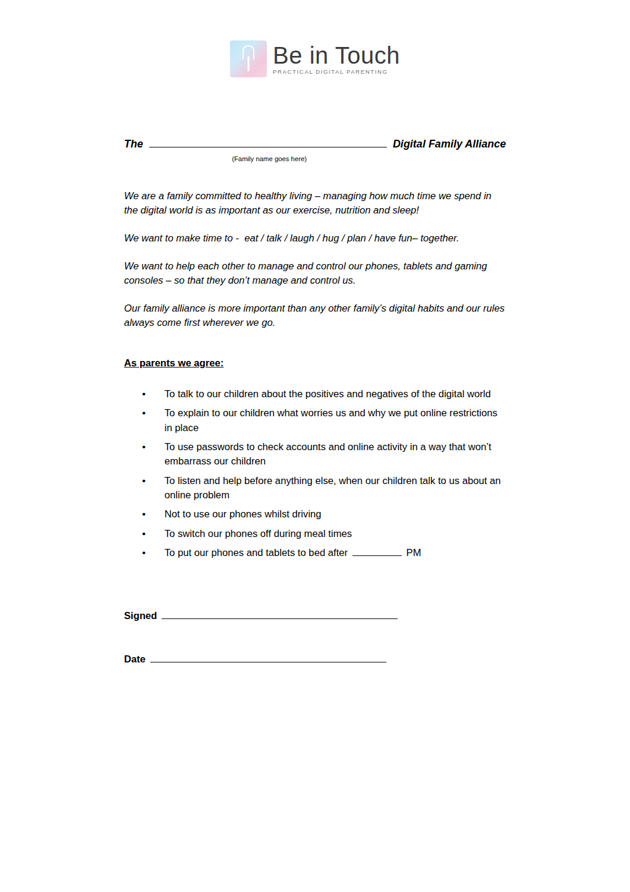Be in Touch
Practical Digital Parenting
The Digital Family Alliance
(Family name goes here)
We are a family committed to healthy living – managing how much time we spend in the digital world is as important as our exercise, nutrition and sleep!
We want to make time to - eat / talk / laugh / hug / plan / have fun– together.
We want to help each other to manage and control our phones, tablets and gaming consoles – so that they don’t manage and control us.
Our family alliance is more important than any other family’s digital habits and our rules always come first wherever we go.
As parents we agree:
To talk to our children about the positives and negatives of the digital world
To explain to our children what worries us and why we put online restrictions in place
To use passwords to check accounts and online activity in a way that won’t embarrass our children
To listen and help before anything else, when our children talk to us about an online problem
Not to use our phones whilst driving
To switch our phones off during meal times
To put our phones and tablets to bed after PM
Signed
Date